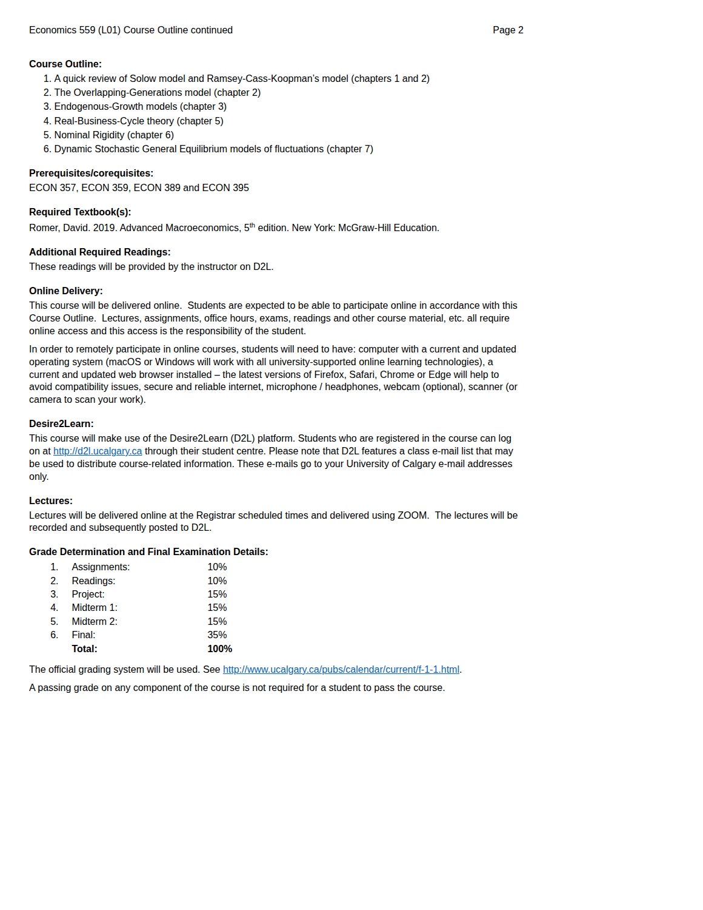Economics 559 (L01) Course Outline continued Page 2
Course Outline:
A quick review of Solow model and Ramsey-Cass-Koopman’s model (chapters 1 and 2)
The Overlapping-Generations model (chapter 2)
Endogenous-Growth models (chapter 3)
Real-Business-Cycle theory (chapter 5)
Nominal Rigidity (chapter 6)
Dynamic Stochastic General Equilibrium models of fluctuations (chapter 7)
Prerequisites/corequisites:
ECON 357, ECON 359, ECON 389 and ECON 395
Required Textbook(s):
Romer, David. 2019. Advanced Macroeconomics, 5th edition. New York: McGraw-Hill Education.
Additional Required Readings:
These readings will be provided by the instructor on D2L.
Online Delivery:
This course will be delivered online. Students are expected to be able to participate online in accordance with this Course Outline. Lectures, assignments, office hours, exams, readings and other course material, etc. all require online access and this access is the responsibility of the student.
In order to remotely participate in online courses, students will need to have: computer with a current and updated operating system (macOS or Windows will work with all university-supported online learning technologies), a current and updated web browser installed – the latest versions of Firefox, Safari, Chrome or Edge will help to avoid compatibility issues, secure and reliable internet, microphone / headphones, webcam (optional), scanner (or camera to scan your work).
Desire2Learn:
This course will make use of the Desire2Learn (D2L) platform. Students who are registered in the course can log on at http://d2l.ucalgary.ca through their student centre. Please note that D2L features a class e-mail list that may be used to distribute course-related information. These e-mails go to your University of Calgary e-mail addresses only.
Lectures:
Lectures will be delivered online at the Registrar scheduled times and delivered using ZOOM. The lectures will be recorded and subsequently posted to D2L.
Grade Determination and Final Examination Details:
| 1. | Assignments: | 10% |
| 2. | Readings: | 10% |
| 3. | Project: | 15% |
| 4. | Midterm 1: | 15% |
| 5. | Midterm 2: | 15% |
| 6. | Final: | 35% |
| | Total: | 100% |
The official grading system will be used. See http://www.ucalgary.ca/pubs/calendar/current/f-1-1.html.
A passing grade on any component of the course is not required for a student to pass the course.